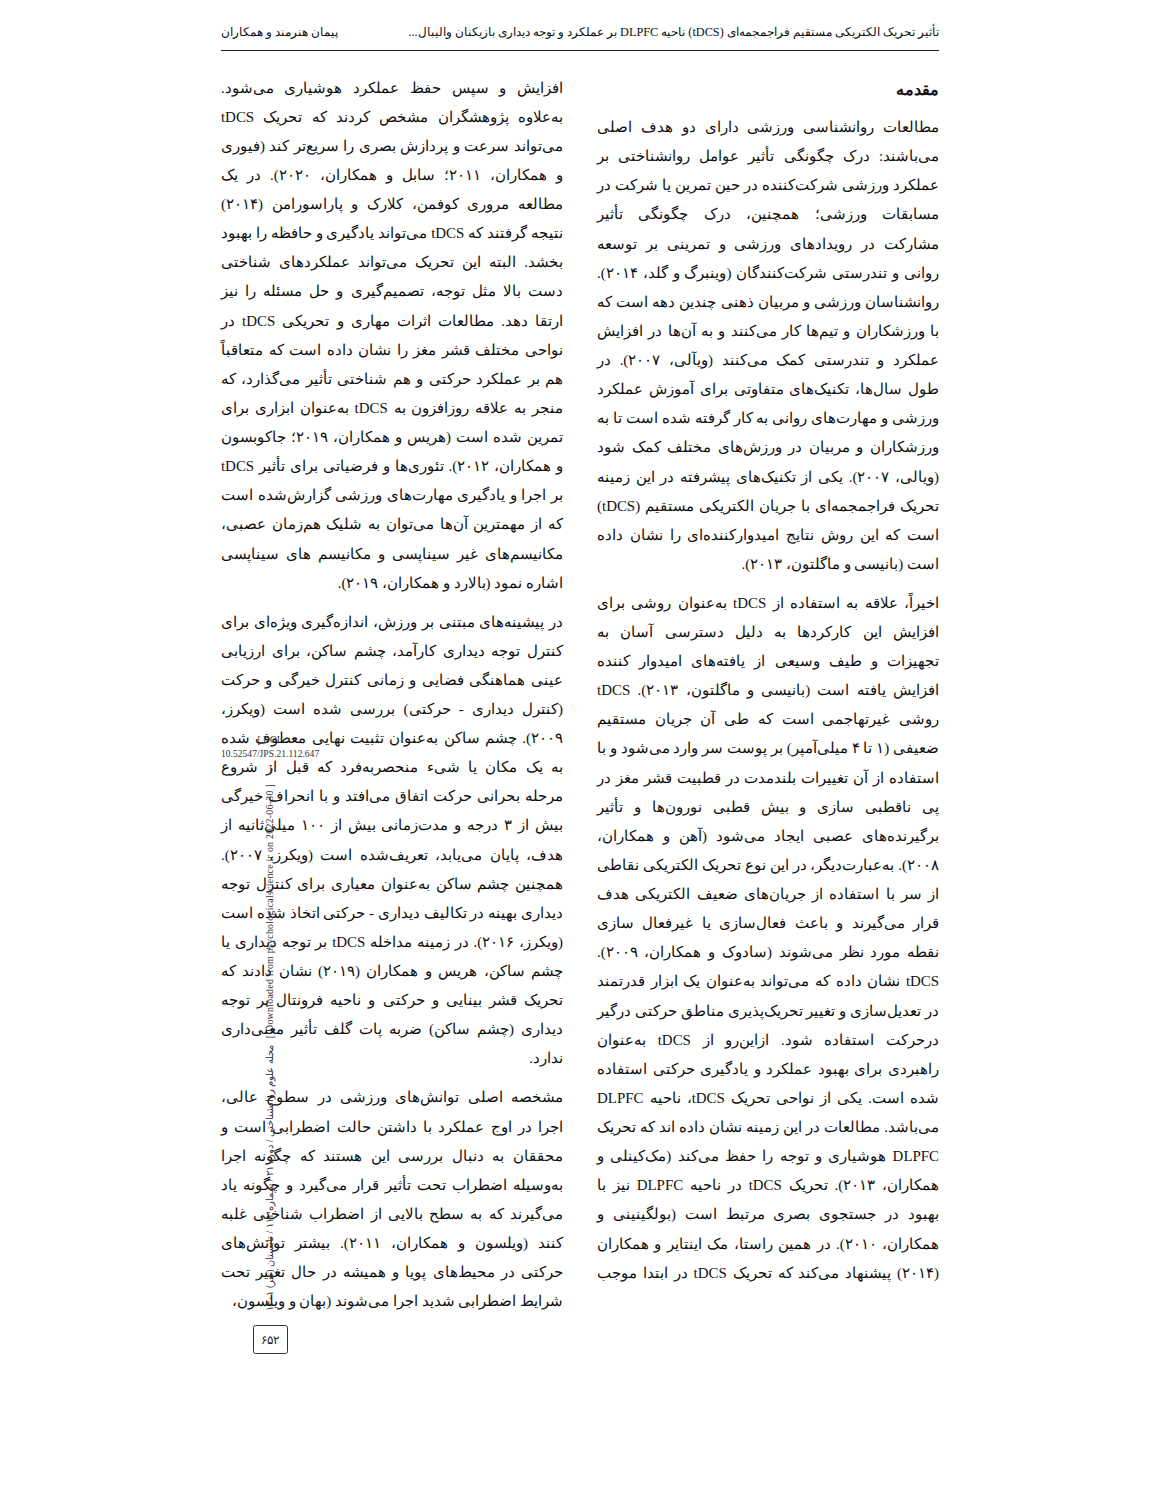تأثیر تحریک الکتریکی مستقیم فراجمجمه‌ای (tDCS) ناحیه DLPFC بر عملکرد و توجه دیداری بازیکنان والیبال...
پیمان هنرمند و همکاران
مقدمه
مطالعات روانشناسی ورزشی دارای دو هدف اصلی می‌باشند: درک چگونگی تأثیر عوامل روانشناختی بر عملکرد ورزشی شرکت‌کننده در حین تمرین یا شرکت در مسابقات ورزشی؛ همچنین، درک چگونگی تأثیر مشارکت در رویدادهای ورزشی و تمرینی بر توسعه روانی و تندرستی شرکت‌کنندگان (وینبرگ و گلد، ۲۰۱۴). روانشناسان ورزشی و مربیان ذهنی چندین دهه است که با ورزشکاران و تیم‌ها کار می‌کنند و به آن‌ها در افزایش عملکرد و تندرستی کمک می‌کنند (ویآلی، ۲۰۰۷). در طول سال‌ها، تکنیک‌های متفاوتی برای آموزش عملکرد ورزشی و مهارت‌های روانی به کار گرفته شده است تا به ورزشکاران و مربیان در ورزش‌های مختلف کمک شود (ویالی، ۲۰۰۷). یکی از تکنیک‌های پیشرفته در این زمینه تحریک فراجمجمه‌ای با جریان الکتریکی مستقیم (tDCS) است که این روش نتایج امیدوارکننده‌ای را نشان داده است (بانیسی و ماگلتون، ۲۰۱۳).
اخیراً، علاقه به استفاده از tDCS به‌عنوان روشی برای افزایش این کارکردها به دلیل دسترسی آسان به تجهیزات و طیف وسیعی از یافته‌های امیدوار کننده افزایش یافته است (بانیسی و ماگلتون، ۲۰۱۳). tDCS روشی غیرتهاجمی است که طی آن جریان مستقیم ضعیفی (۱ تا ۴ میلی‌آمپر) بر پوست سر وارد می‌شود و با استفاده از آن تغییرات بلندمدت در قطبیت قشر مغز در پی ناقطبی سازی و بیش قطبی نورون‌ها و تأثیر برگیرنده‌های عصبی ایجاد می‌شود (آهن و همکاران، ۲۰۰۸). به‌عبارت‌دیگر، در این نوع تحریک الکتریکی نقاطی از سر با استفاده از جریان‌های ضعیف الکتریکی هدف قرار می‌گیرند و باعث فعال‌سازی یا غیرفعال سازی نقطه مورد نظر می‌شوند (سادوک و همکاران، ۲۰۰۹). tDCS نشان داده که می‌تواند به‌عنوان یک ابزار قدرتمند در تعدیل‌سازی و تغییر تحریک‌پذیری مناطق حرکتی درگیر درحرکت استفاده شود. ازاین‌رو از tDCS به‌عنوان راهبردی برای بهبود عملکرد و یادگیری حرکتی استفاده شده است. یکی از نواحی تحریک tDCS، ناحیه DLPFC می‌باشد. مطالعات در این زمینه نشان داده اند که تحریک DLPFC هوشیاری و توجه را حفظ می‌کند (مک‌کینلی و همکاران، ۲۰۱۳). تحریک tDCS در ناحیه DLPFC نیز با بهبود در جستجوی بصری مرتبط است (بولگینینی و همکاران، ۲۰۱۰). در همین راستا، مک اینتایر و همکاران (۲۰۱۴) پیشنهاد می‌کند که تحریک tDCS در ابتدا موجب افزایش و سپس حفظ عملکرد هوشیاری می‌شود. به‌علاوه پژوهشگران مشخص کردند که تحریک tDCS می‌تواند سرعت و پردازش بصری را سریع‌تر کند (فیوری و همکاران، ۲۰۱۱؛ سابل و همکاران، ۲۰۲۰). در یک مطالعه مروری کوفمن، کلارک و پاراسورامن (۲۰۱۴) نتیجه گرفتند که tDCS می‌تواند یادگیری و حافظه را بهبود بخشد. البته این تحریک می‌تواند عملکردهای شناختی دست بالا مثل توجه، تصمیم‌گیری و حل مسئله را نیز ارتقا دهد. مطالعات اثرات مهاری و تحریکی tDCS در نواحی مختلف قشر مغز را نشان داده است که متعاقباً هم بر عملکرد حرکتی و هم شناختی تأثیر می‌گذارد، که منجر به علاقه روزافزون به tDCS به‌عنوان ابزاری برای تمرین شده است (هریس و همکاران، ۲۰۱۹؛ جاکوبسون و همکاران، ۲۰۱۲). تئوری‌ها و فرضیاتی برای تأثیر tDCS بر اجرا و یادگیری مهارت‌های ورزشی گزارش‌شده است که از مهمترین آن‌ها می‌توان به شلیک هم‌زمان عصبی، مکانیسم‌های غیر سیناپسی و مکانیسم های سیناپسی اشاره نمود (بالارد و همکاران، ۲۰۱۹).
در پیشینه‌های مبتنی بر ورزش، اندازه‌گیری ویژه‌ای برای کنترل توجه دیداری کارآمد، چشم ساکن، برای ارزیابی عینی هماهنگی فضایی و زمانی کنترل خیرگی و حرکت (کنترل دیداری - حرکتی) بررسی شده است (ویکرز، ۲۰۰۹). چشم ساکن به‌عنوان تثبیت نهایی معطوف شده به یک مکان یا شیء منحصربه‌فرد که قبل از شروع مرحله بحرانی حرکت اتفاق می‌افتد و با انحراف خیرگی بیش از ۳ درجه و مدت‌زمانی بیش از ۱۰۰ میلی‌ثانیه از هدف، پایان می‌یابد، تعریف‌شده است (ویکرز، ۲۰۰۷). همچنین چشم ساکن به‌عنوان معیاری برای کنترل توجه دیداری بهینه در تکالیف دیداری - حرکتی اتخاذ شده است (ویکرز، ۲۰۱۶). در زمینه مداخله tDCS بر توجه دیداری یا چشم ساکن، هریس و همکاران (۲۰۱۹) نشان دادند که تحریک قشر بینایی و حرکتی و ناحیه فرونتال بر توجه دیداری (چشم ساکن) ضربه پات گلف تأثیر معنی‌داری ندارد.
مشخصه اصلی توانش‌های ورزشی در سطوح عالی، اجرا در اوج عملکرد با داشتن حالت اضطرابی است و محققان به دنبال بررسی این هستند که چگونه اجرا به‌وسیله اضطراب تحت تأثیر قرار می‌گیرد و چگونه یاد می‌گیرند که به سطح بالایی از اضطراب شناختی غلبه کنند (ویلسون و همکاران، ۲۰۱۱). بیشتر توانش‌های حرکتی در محیط‌های پویا و همیشه در حال تغییر تحت شرایط اضطرابی شدید اجرا می‌شوند (بهان و ویلسون،
[ DOI: 10.52547/JPS.21.112.647 ]
[ Downloaded from psychologicalscience.ir on 2022-06-30 ]
مجله علوم روانشناختی / دوره ۲۱ / شماره ۱۱۲ / تابستان (تیر) ۱۴۰۱
۶۵۲